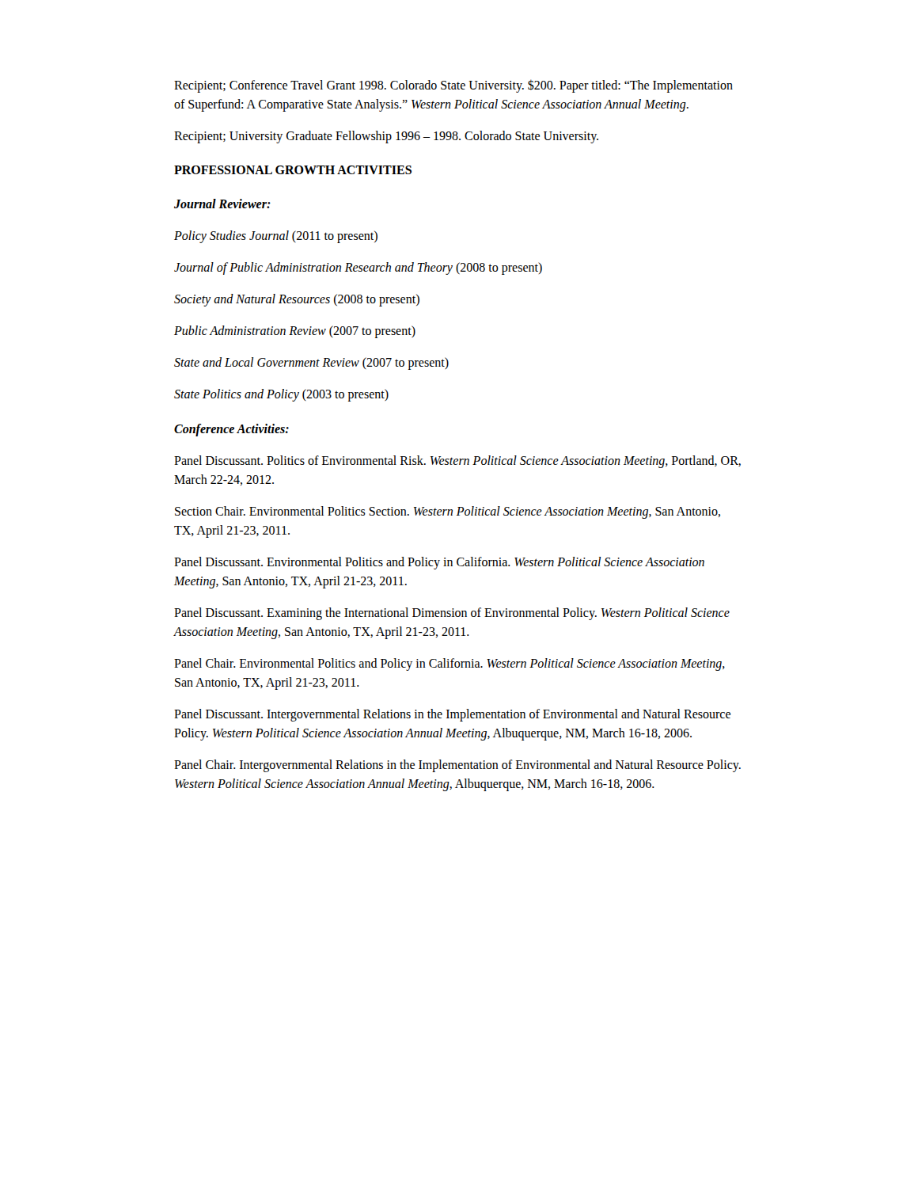Recipient; Conference Travel Grant 1998. Colorado State University. $200. Paper titled: “The Implementation of Superfund: A Comparative State Analysis.” Western Political Science Association Annual Meeting.
Recipient; University Graduate Fellowship 1996 – 1998. Colorado State University.
PROFESSIONAL GROWTH ACTIVITIES
Journal Reviewer:
Policy Studies Journal (2011 to present)
Journal of Public Administration Research and Theory (2008 to present)
Society and Natural Resources (2008 to present)
Public Administration Review (2007 to present)
State and Local Government Review (2007 to present)
State Politics and Policy (2003 to present)
Conference Activities:
Panel Discussant. Politics of Environmental Risk. Western Political Science Association Meeting, Portland, OR, March 22-24, 2012.
Section Chair. Environmental Politics Section. Western Political Science Association Meeting, San Antonio, TX, April 21-23, 2011.
Panel Discussant. Environmental Politics and Policy in California. Western Political Science Association Meeting, San Antonio, TX, April 21-23, 2011.
Panel Discussant. Examining the International Dimension of Environmental Policy. Western Political Science Association Meeting, San Antonio, TX, April 21-23, 2011.
Panel Chair. Environmental Politics and Policy in California. Western Political Science Association Meeting, San Antonio, TX, April 21-23, 2011.
Panel Discussant. Intergovernmental Relations in the Implementation of Environmental and Natural Resource Policy. Western Political Science Association Annual Meeting, Albuquerque, NM, March 16-18, 2006.
Panel Chair. Intergovernmental Relations in the Implementation of Environmental and Natural Resource Policy. Western Political Science Association Annual Meeting, Albuquerque, NM, March 16-18, 2006.